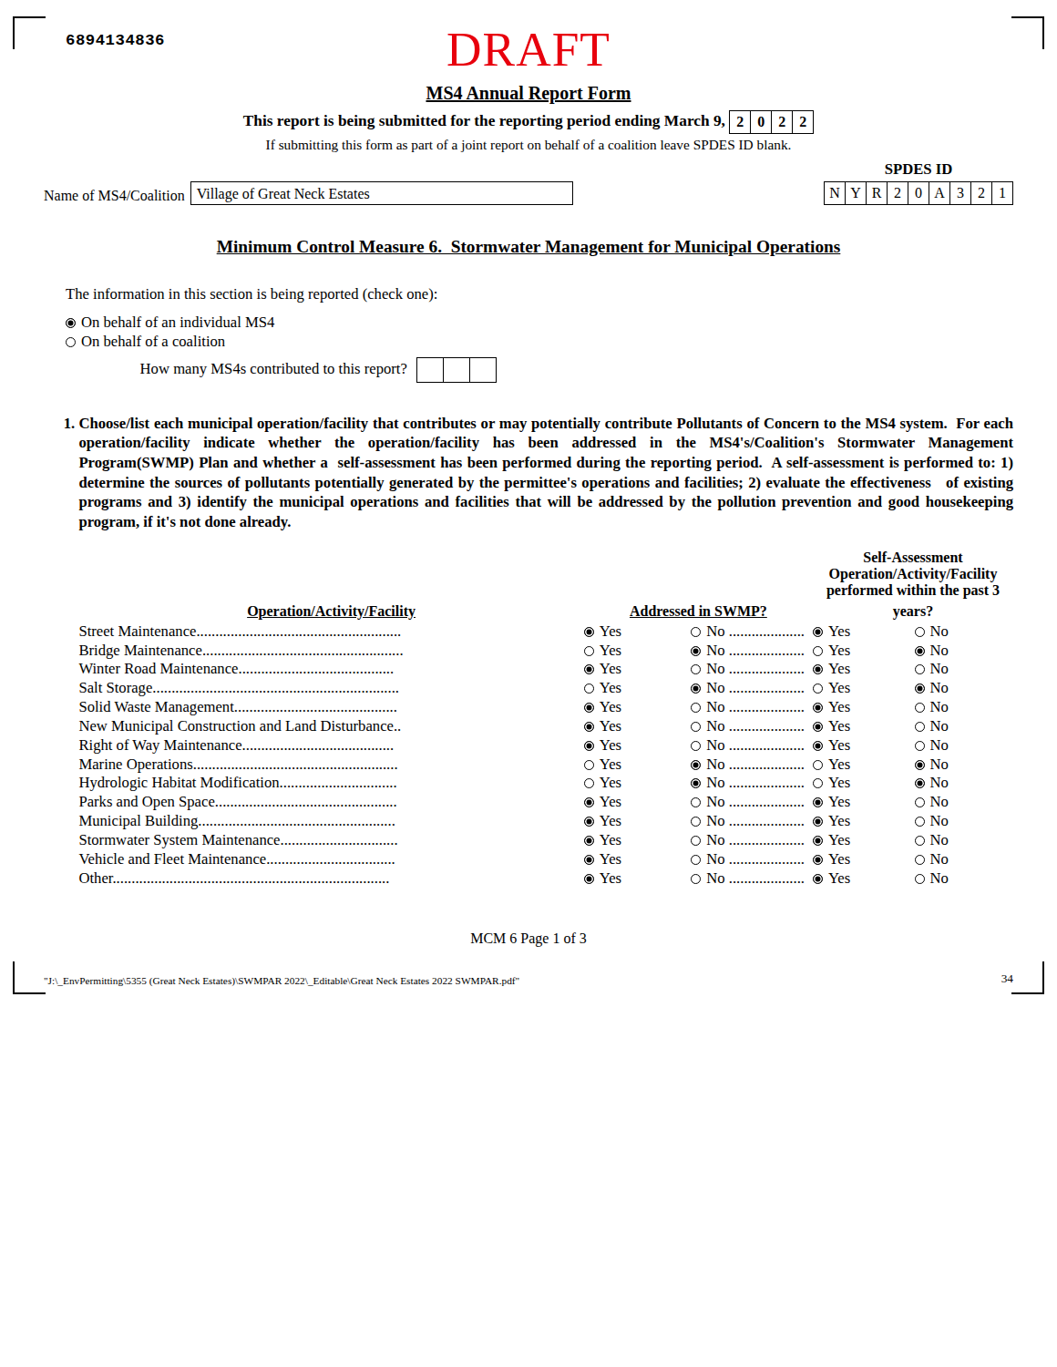6894134836
DRAFT
MS4 Annual Report Form
This report is being submitted for the reporting period ending March 9, 2022
If submitting this form as part of a joint report on behalf of a coalition leave SPDES ID blank.
SPDES ID
NYR 20 A 321
Name of MS4/Coalition
Village of Great Neck Estates
Minimum Control Measure 6. Stormwater Management for Municipal Operations
The information in this section is being reported (check one):
On behalf of an individual MS4
On behalf of a coalition
How many MS4s contributed to this report?
Choose/list each municipal operation/facility that contributes or may potentially contribute Pollutants of Concern to the MS4 system. For each operation/facility indicate whether the operation/facility has been addressed in the MS4's/Coalition's Stormwater Management Program(SWMP) Plan and whether a self-assessment has been performed during the reporting period. A self-assessment is performed to: 1) determine the sources of pollutants potentially generated by the permittee's operations and facilities; 2) evaluate the effectiveness of existing programs and 3) identify the municipal operations and facilities that will be addressed by the pollution prevention and good housekeeping program, if it's not done already.
| | | | Self-Assessment Operation/Activity/Facility performed within the past 3 |
| --- | --- | --- | --- |
| Operation/Activity/Facility | Addressed in SWMP? | years? |
| Street Maintenance ...................................................... | Yes | No .................... | Yes | No |
| Bridge Maintenance ..................................................... | Yes | No .................... | Yes | No |
| Winter Road Maintenance ......................................... | Yes | No .................... | Yes | No |
| Salt Storage ................................................................. | Yes | No .................... | Yes | No |
| Solid Waste Management ........................................... | Yes | No .................... | Yes | No |
| New Municipal Construction and Land Disturbance .. | Yes | No .................... | Yes | No |
| Right of Way Maintenance ........................................ | Yes | No .................... | Yes | No |
| Marine Operations ...................................................... | Yes | No .................... | Yes | No |
| Hydrologic Habitat Modification ............................... | Yes | No .................... | Yes | No |
| Parks and Open Space ................................................ | Yes | No .................... | Yes | No |
| Municipal Building .................................................... | Yes | No .................... | Yes | No |
| Stormwater System Maintenance ............................... | Yes | No .................... | Yes | No |
| Vehicle and Fleet Maintenance .................................. | Yes | No .................... | Yes | No |
| Other ......................................................................... | Yes | No .................... | Yes | No |
MCM 6 Page 1 of 3
"J:\_EnvPermitting\5355 (Great Neck Estates)\SWMPAR 2022\_Editable\Great Neck Estates 2022 SWMPAR.pdf"
34